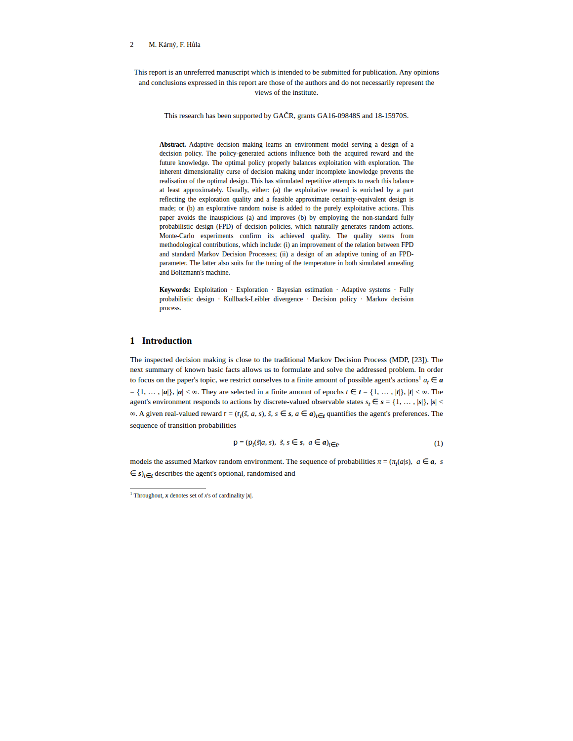2 M. Kárný, F. Hůla
This report is an unreferred manuscript which is intended to be submitted for publication. Any opinions and conclusions expressed in this report are those of the authors and do not necessarily represent the views of the institute.
This research has been supported by GAČR, grants GA16-09848S and 18-15970S.
Abstract. Adaptive decision making learns an environment model serving a design of a decision policy. The policy-generated actions influence both the acquired reward and the future knowledge. The optimal policy properly balances exploitation with exploration. The inherent dimensionality curse of decision making under incomplete knowledge prevents the realisation of the optimal design. This has stimulated repetitive attempts to reach this balance at least approximately. Usually, either: (a) the exploitative reward is enriched by a part reflecting the exploration quality and a feasible approximate certainty-equivalent design is made; or (b) an explorative random noise is added to the purely exploitative actions. This paper avoids the inauspicious (a) and improves (b) by employing the non-standard fully probabilistic design (FPD) of decision policies, which naturally generates random actions. Monte-Carlo experiments confirm its achieved quality. The quality stems from methodological contributions, which include: (i) an improvement of the relation between FPD and standard Markov Decision Processes; (ii) a design of an adaptive tuning of an FPD-parameter. The latter also suits for the tuning of the temperature in both simulated annealing and Boltzmann's machine.
Keywords: Exploitation · Exploration · Bayesian estimation · Adaptive systems · Fully probabilistic design · Kullback-Leibler divergence · Decision policy · Markov decision process.
1 Introduction
The inspected decision making is close to the traditional Markov Decision Process (MDP, [23]). The next summary of known basic facts allows us to formulate and solve the addressed problem. In order to focus on the paper's topic, we restrict ourselves to a finite amount of possible agent's actions1 at ∈ a = {1, … , |a|}, |a| < ∞. They are selected in a finite amount of epochs t ∈ t = {1, … , |t|}, |t| < ∞. The agent's environment responds to actions by discrete-valued observable states st ∈ s = {1, … , |s|}, |s| < ∞. A given real-valued reward r = (rt(s̃, a, s), s̃, s ∈ s, a ∈ a)t∈t quantifies the agent's preferences. The sequence of transition probabilities
p = (pt(s̃|a, s), s̃, s ∈ s, a ∈ a)t∈t, (1)
models the assumed Markov random environment. The sequence of probabilities π = (πt(a|s), a ∈ a, s ∈ s)t∈t describes the agent's optional, randomised and
1 Throughout, x denotes set of x's of cardinality |x|.